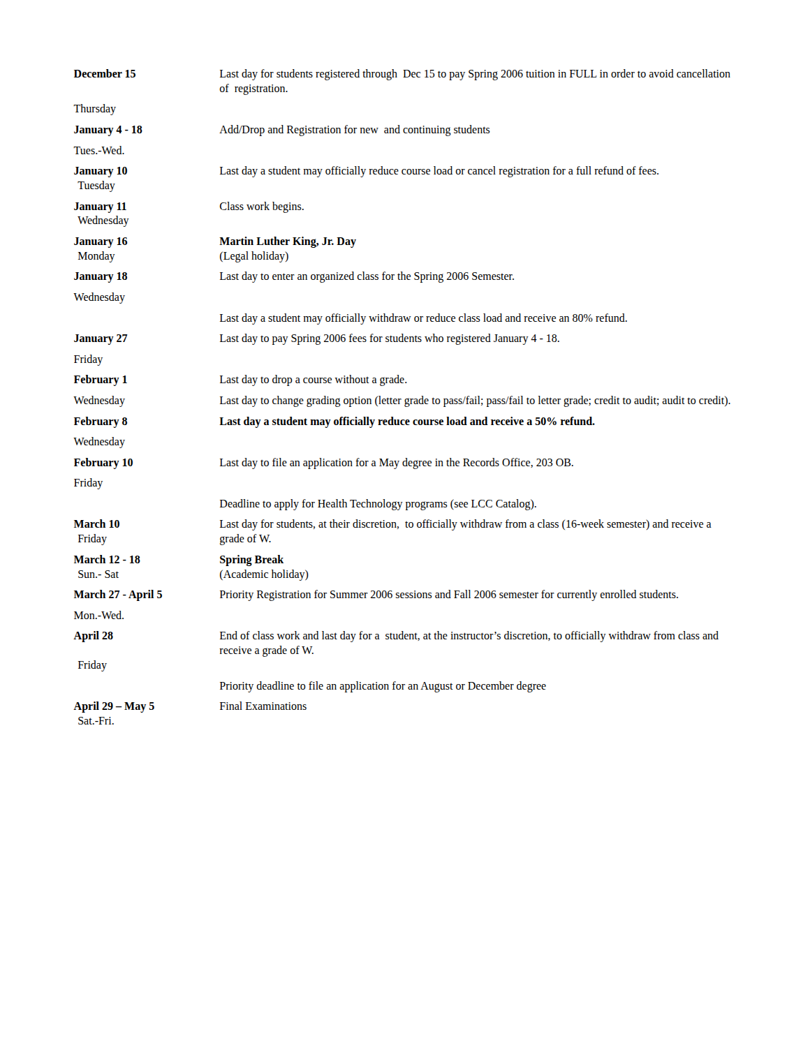| December 15 | Last day for students registered through Dec 15 to pay Spring 2006 tuition in FULL in order to avoid cancellation of registration. |
| Thursday | |
| January 4 - 18 | Add/Drop and Registration for new and continuing students |
| Tues.-Wed. | |
| January 10 Tuesday | Last day a student may officially reduce course load or cancel registration for a full refund of fees. |
| January 11 Wednesday | Class work begins. |
| January 16 Monday | Martin Luther King, Jr. Day (Legal holiday) |
| January 18 | Last day to enter an organized class for the Spring 2006 Semester. |
| Wednesday | |
| | Last day a student may officially withdraw or reduce class load and receive an 80% refund. |
| January 27 | Last day to pay Spring 2006 fees for students who registered January 4 - 18. |
| Friday | |
| February 1 | Last day to drop a course without a grade. |
| Wednesday | Last day to change grading option (letter grade to pass/fail; pass/fail to letter grade; credit to audit; audit to credit). |
| February 8 | Last day a student may officially reduce course load and receive a 50% refund. |
| Wednesday | |
| February 10 | Last day to file an application for a May degree in the Records Office, 203 OB. |
| Friday | |
| | Deadline to apply for Health Technology programs (see LCC Catalog). |
| March 10 Friday | Last day for students, at their discretion, to officially withdraw from a class (16-week semester) and receive a grade of W. |
| March 12 - 18 Sun.- Sat | Spring Break (Academic holiday) |
| March 27 - April 5 | Priority Registration for Summer 2006 sessions and Fall 2006 semester for currently enrolled students. |
| Mon.-Wed. | |
| April 28 Friday | End of class work and last day for a student, at the instructor’s discretion, to officially withdraw from class and receive a grade of W. |
| | Priority deadline to file an application for an August or December degree |
| April 29 – May 5 Sat.-Fri. | Final Examinations |